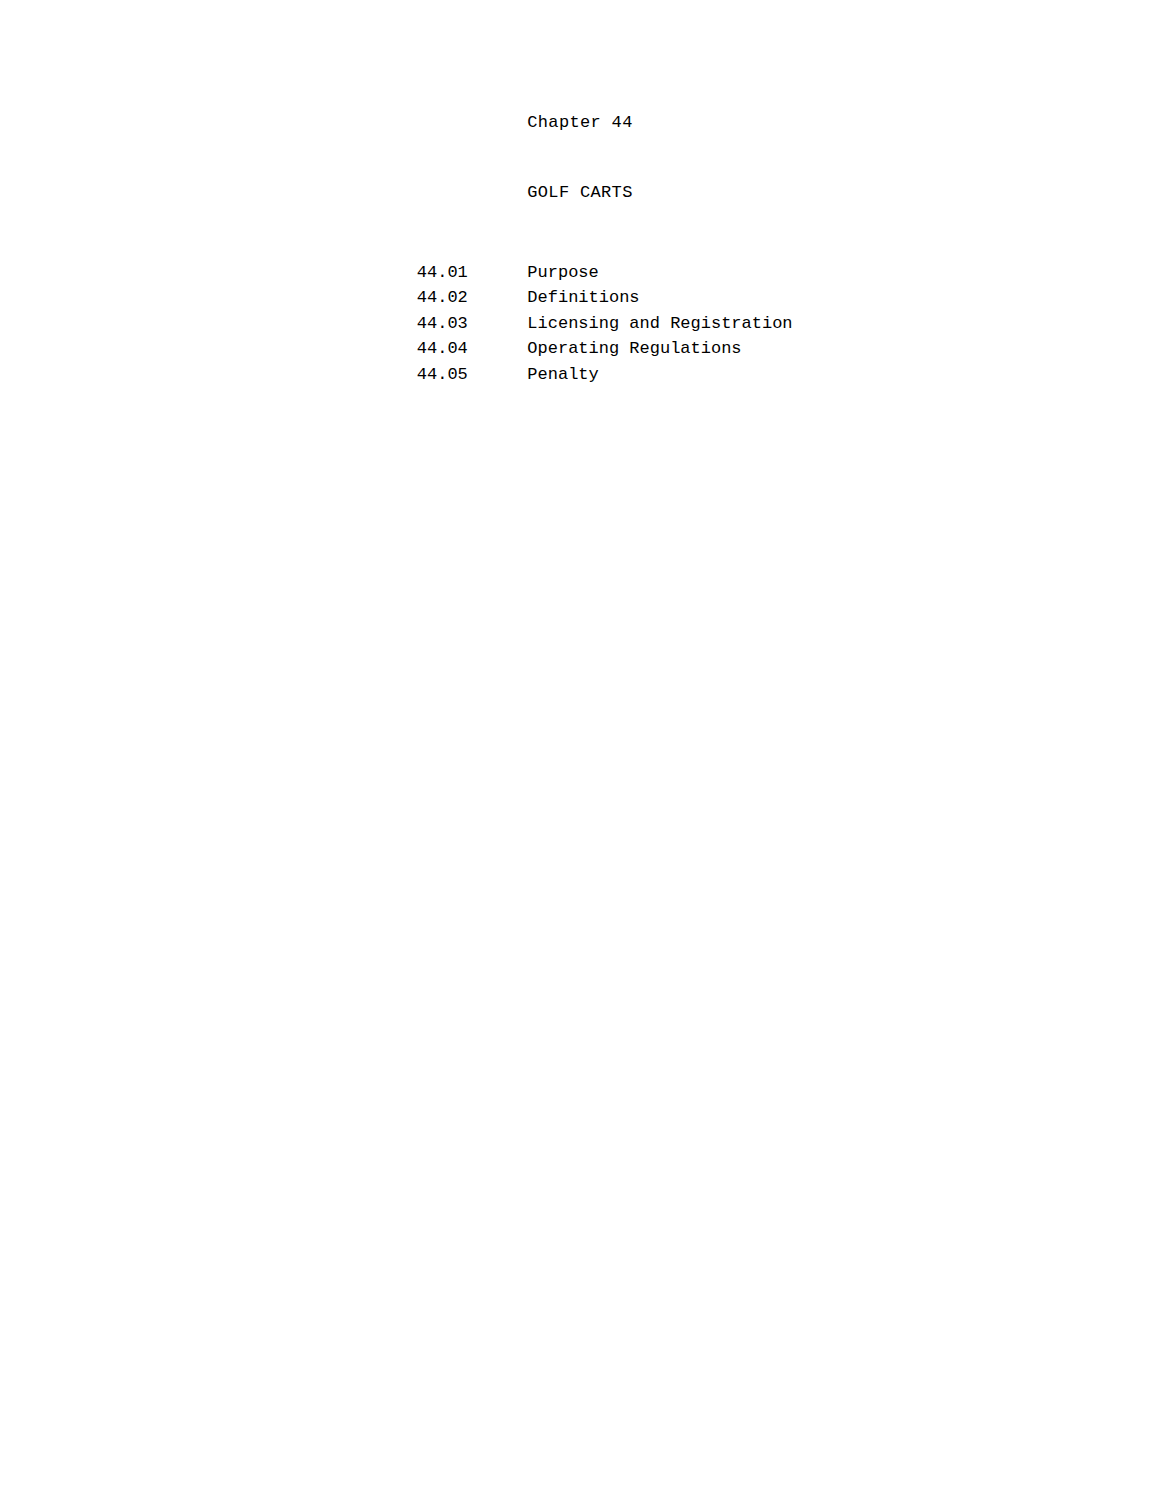Chapter 44
GOLF CARTS
| 44.01 | Purpose |
| 44.02 | Definitions |
| 44.03 | Licensing and Registration |
| 44.04 | Operating Regulations |
| 44.05 | Penalty |